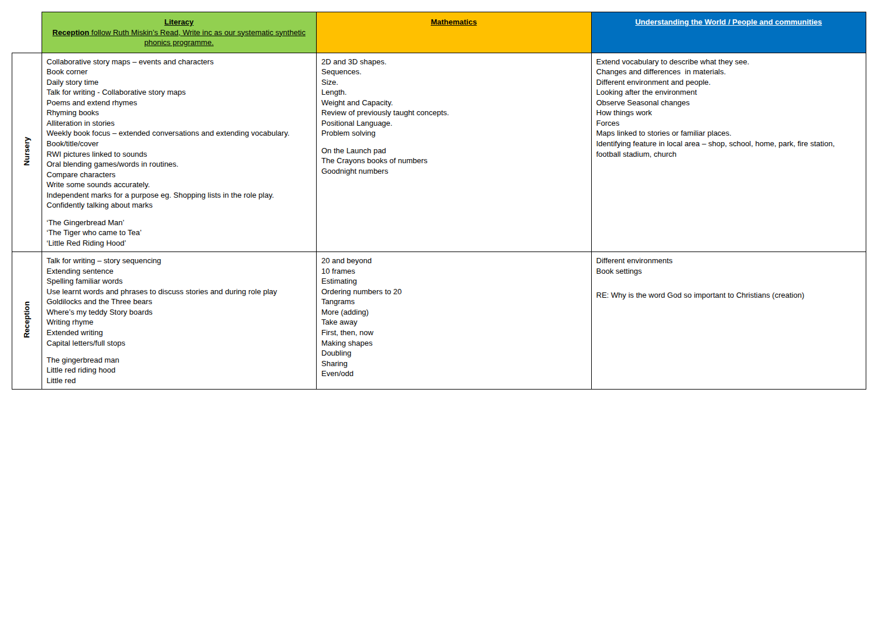| | Literacy Reception follow Ruth Miskin’s Read, Write inc as our systematic synthetic phonics programme. | Mathematics | Understanding the World / People and communities |
| --- | --- | --- | --- |
| Nursery | Collaborative story maps – events and characters Book corner Daily story time Talk for writing - Collaborative story maps Poems and extend rhymes Rhyming books Alliteration in stories Weekly book focus – extended conversations and extending vocabulary. Book/title/cover RWI pictures linked to sounds Oral blending games/words in routines. Compare characters Write some sounds accurately. Independent marks for a purpose eg. Shopping lists in the role play. Confidently talking about marks ‘The Gingerbread Man’ ‘The Tiger who came to Tea’ ‘Little Red Riding Hood’ | 2D and 3D shapes. Sequences. Size. Length. Weight and Capacity. Review of previously taught concepts. Positional Language. Problem solving On the Launch pad The Crayons books of numbers Goodnight numbers | Extend vocabulary to describe what they see. Changes and differences in materials. Different environment and people. Looking after the environment Observe Seasonal changes How things work Forces Maps linked to stories or familiar places. Identifying feature in local area – shop, school, home, park, fire station, football stadium, church |
| Reception | Talk for writing – story sequencing Extending sentence Spelling familiar words Use learnt words and phrases to discuss stories and during role play Goldilocks and the Three bears Where’s my teddy Story boards Writing rhyme Extended writing Capital letters/full stops The gingerbread man Little red riding hood Little red | 20 and beyond 10 frames Estimating Ordering numbers to 20 Tangrams More (adding) Take away First, then, now Making shapes Doubling Sharing Even/odd | Different environments Book settings RE: Why is the word God so important to Christians (creation) |